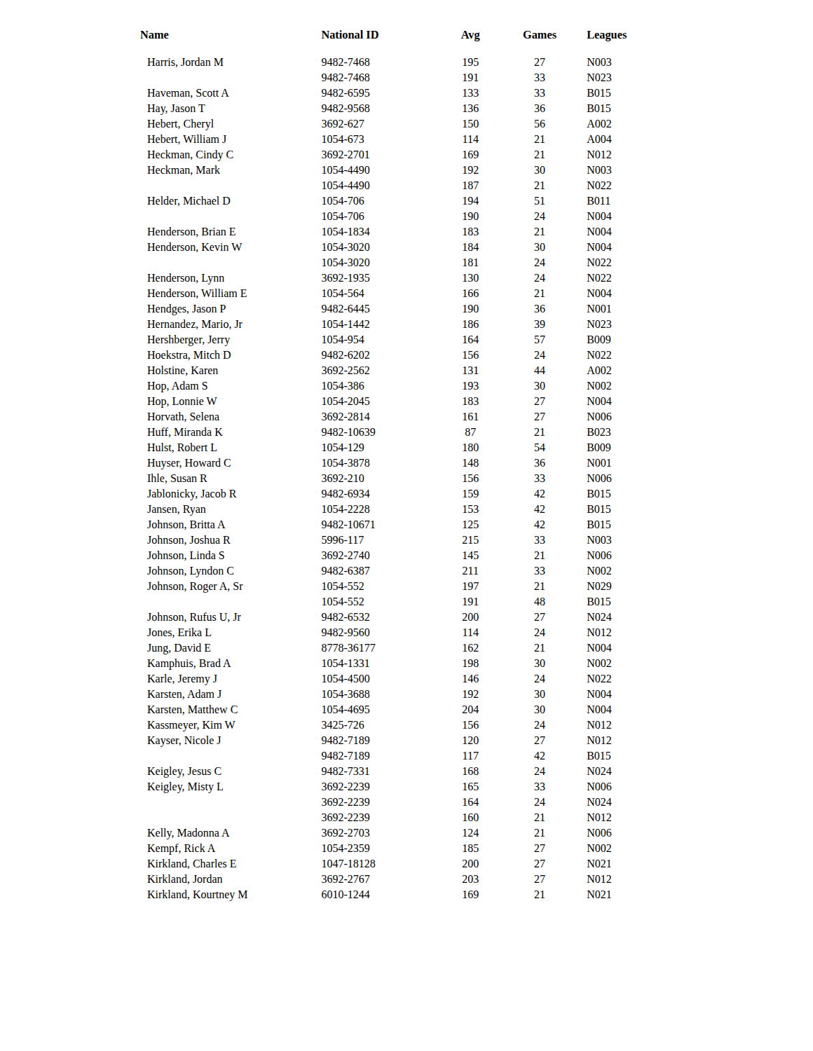| Name | National ID | Avg | Games | Leagues |
| --- | --- | --- | --- | --- |
| Harris, Jordan M | 9482-7468 | 195 | 27 | N003 |
| | 9482-7468 | 191 | 33 | N023 |
| Haveman, Scott A | 9482-6595 | 133 | 33 | B015 |
| Hay, Jason T | 9482-9568 | 136 | 36 | B015 |
| Hebert, Cheryl | 3692-627 | 150 | 56 | A002 |
| Hebert, William J | 1054-673 | 114 | 21 | A004 |
| Heckman, Cindy C | 3692-2701 | 169 | 21 | N012 |
| Heckman, Mark | 1054-4490 | 192 | 30 | N003 |
| | 1054-4490 | 187 | 21 | N022 |
| Helder, Michael D | 1054-706 | 194 | 51 | B011 |
| | 1054-706 | 190 | 24 | N004 |
| Henderson, Brian E | 1054-1834 | 183 | 21 | N004 |
| Henderson, Kevin W | 1054-3020 | 184 | 30 | N004 |
| | 1054-3020 | 181 | 24 | N022 |
| Henderson, Lynn | 3692-1935 | 130 | 24 | N022 |
| Henderson, William E | 1054-564 | 166 | 21 | N004 |
| Hendges, Jason P | 9482-6445 | 190 | 36 | N001 |
| Hernandez, Mario, Jr | 1054-1442 | 186 | 39 | N023 |
| Hershberger, Jerry | 1054-954 | 164 | 57 | B009 |
| Hoekstra, Mitch D | 9482-6202 | 156 | 24 | N022 |
| Holstine, Karen | 3692-2562 | 131 | 44 | A002 |
| Hop, Adam S | 1054-386 | 193 | 30 | N002 |
| Hop, Lonnie W | 1054-2045 | 183 | 27 | N004 |
| Horvath, Selena | 3692-2814 | 161 | 27 | N006 |
| Huff, Miranda K | 9482-10639 | 87 | 21 | B023 |
| Hulst, Robert L | 1054-129 | 180 | 54 | B009 |
| Huyser, Howard C | 1054-3878 | 148 | 36 | N001 |
| Ihle, Susan R | 3692-210 | 156 | 33 | N006 |
| Jablonicky, Jacob R | 9482-6934 | 159 | 42 | B015 |
| Jansen, Ryan | 1054-2228 | 153 | 42 | B015 |
| Johnson, Britta A | 9482-10671 | 125 | 42 | B015 |
| Johnson, Joshua R | 5996-117 | 215 | 33 | N003 |
| Johnson, Linda S | 3692-2740 | 145 | 21 | N006 |
| Johnson, Lyndon C | 9482-6387 | 211 | 33 | N002 |
| Johnson, Roger A, Sr | 1054-552 | 197 | 21 | N029 |
| | 1054-552 | 191 | 48 | B015 |
| Johnson, Rufus U, Jr | 9482-6532 | 200 | 27 | N024 |
| Jones, Erika L | 9482-9560 | 114 | 24 | N012 |
| Jung, David E | 8778-36177 | 162 | 21 | N004 |
| Kamphuis, Brad A | 1054-1331 | 198 | 30 | N002 |
| Karle, Jeremy J | 1054-4500 | 146 | 24 | N022 |
| Karsten, Adam J | 1054-3688 | 192 | 30 | N004 |
| Karsten, Matthew C | 1054-4695 | 204 | 30 | N004 |
| Kassmeyer, Kim W | 3425-726 | 156 | 24 | N012 |
| Kayser, Nicole J | 9482-7189 | 120 | 27 | N012 |
| | 9482-7189 | 117 | 42 | B015 |
| Keigley, Jesus C | 9482-7331 | 168 | 24 | N024 |
| Keigley, Misty L | 3692-2239 | 165 | 33 | N006 |
| | 3692-2239 | 164 | 24 | N024 |
| | 3692-2239 | 160 | 21 | N012 |
| Kelly, Madonna A | 3692-2703 | 124 | 21 | N006 |
| Kempf, Rick A | 1054-2359 | 185 | 27 | N002 |
| Kirkland, Charles E | 1047-18128 | 200 | 27 | N021 |
| Kirkland, Jordan | 3692-2767 | 203 | 27 | N012 |
| Kirkland, Kourtney M | 6010-1244 | 169 | 21 | N021 |